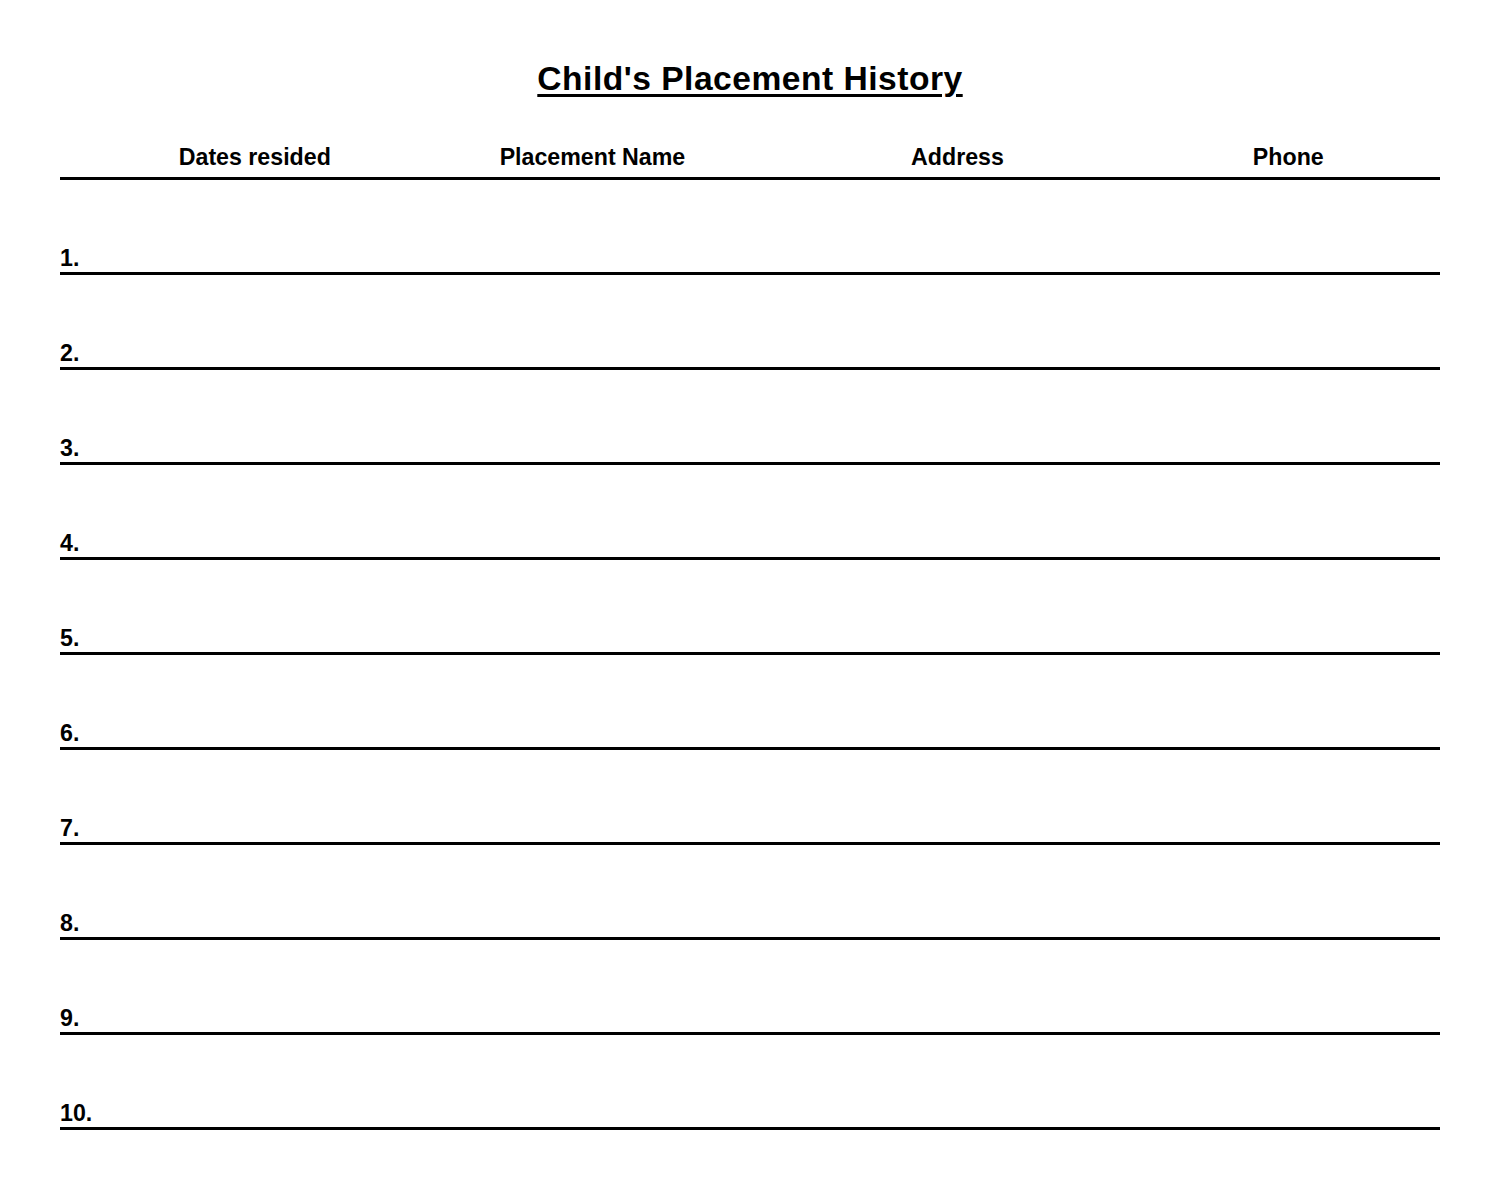Child's Placement History
| | Dates resided | Placement Name | Address | Phone |
| --- | --- | --- | --- | --- |
| 1. | | | | |
| 2. | | | | |
| 3. | | | | |
| 4. | | | | |
| 5. | | | | |
| 6. | | | | |
| 7. | | | | |
| 8. | | | | |
| 9. | | | | |
| 10. | | | | |